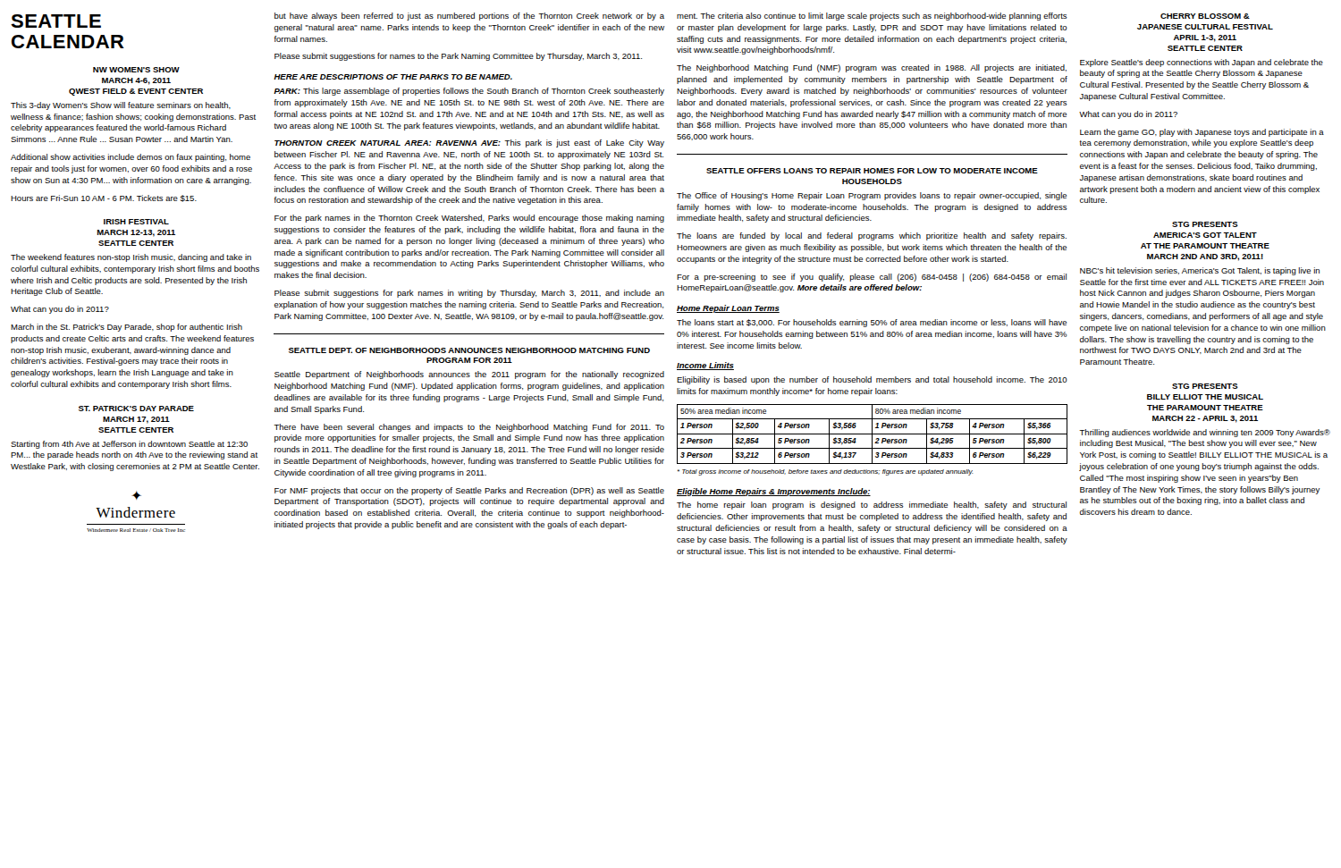SEATTLE
CALENDAR
NW Women's Show
March 4-6, 2011
Qwest Field & Event Center
This 3-day Women's Show will feature seminars on health, wellness & finance; fashion shows; cooking demonstrations. Past celebrity appearances featured the world-famous Richard Simmons ... Anne Rule ... Susan Powter ... and Martin Yan.
Additional show activities include demos on faux painting, home repair and tools just for women, over 60 food exhibits and a rose show on Sun at 4:30 PM... with information on care & arranging.
Hours are Fri-Sun 10 AM - 6 PM. Tickets are $15.
Irish Festival
March 12-13, 2011
Seattle Center
The weekend features non-stop Irish music, dancing and take in colorful cultural exhibits, contemporary Irish short films and booths where Irish and Celtic products are sold. Presented by the Irish Heritage Club of Seattle.
What can you do in 2011?
March in the St. Patrick's Day Parade, shop for authentic Irish products and create Celtic arts and crafts. The weekend features non-stop Irish music, exuberant, award-winning dance and children's activities. Festival-goers may trace their roots in genealogy workshops, learn the Irish Language and take in colorful cultural exhibits and contemporary Irish short films.
St. Patrick's Day Parade
March 17, 2011
Seattle Center
Starting from 4th Ave at Jefferson in downtown Seattle at 12:30 PM... the parade heads north on 4th Ave to the reviewing stand at Westlake Park, with closing ceremonies at 2 PM at Seattle Center.
✦
Windermere
Windermere Real Estate / Oak Tree Inc
but have always been referred to just as numbered portions of the Thornton Creek network or by a general "natural area" name. Parks intends to keep the "Thornton Creek" identifier in each of the new formal names.
Please submit suggestions for names to the Park Naming Committee by Thursday, March 3, 2011.
HERE ARE DESCRIPTIONS OF THE PARKS TO BE NAMED.
PARK: This large assemblage of properties follows the South Branch of Thornton Creek southeasterly from approximately 15th Ave. NE and NE 105th St. to NE 98th St. west of 20th Ave. NE. There are formal access points at NE 102nd St. and 17th Ave. NE and at NE 104th and 17th Sts. NE, as well as two areas along NE 100th St. The park features viewpoints, wetlands, and an abundant wildlife habitat.
THORNTON CREEK NATURAL AREA: RAVENNA AVE: This park is just east of Lake City Way between Fischer Pl. NE and Ravenna Ave. NE, north of NE 100th St. to approximately NE 103rd St. Access to the park is from Fischer Pl. NE, at the north side of the Shutter Shop parking lot, along the fence. This site was once a diary operated by the Blindheim family and is now a natural area that includes the confluence of Willow Creek and the South Branch of Thornton Creek. There has been a focus on restoration and stewardship of the creek and the native vegetation in this area.
For the park names in the Thornton Creek Watershed, Parks would encourage those making naming suggestions to consider the features of the park, including the wildlife habitat, flora and fauna in the area. A park can be named for a person no longer living (deceased a minimum of three years) who made a significant contribution to parks and/or recreation. The Park Naming Committee will consider all suggestions and make a recommendation to Acting Parks Superintendent Christopher Williams, who makes the final decision.
Please submit suggestions for park names in writing by Thursday, March 3, 2011, and include an explanation of how your suggestion matches the naming criteria. Send to Seattle Parks and Recreation, Park Naming Committee, 100 Dexter Ave. N, Seattle, WA 98109, or by e-mail to paula.hoff@seattle.gov.
Seattle Dept. of Neighborhoods Announces Neighborhood Matching Fund Program for 2011
Seattle Department of Neighborhoods announces the 2011 program for the nationally recognized Neighborhood Matching Fund (NMF). Updated application forms, program guidelines, and application deadlines are available for its three funding programs - Large Projects Fund, Small and Simple Fund, and Small Sparks Fund.
There have been several changes and impacts to the Neighborhood Matching Fund for 2011. To provide more opportunities for smaller projects, the Small and Simple Fund now has three application rounds in 2011. The deadline for the first round is January 18, 2011. The Tree Fund will no longer reside in Seattle Department of Neighborhoods, however, funding was transferred to Seattle Public Utilities for Citywide coordination of all tree giving programs in 2011.
For NMF projects that occur on the property of Seattle Parks and Recreation (DPR) as well as Seattle Department of Transportation (SDOT), projects will continue to require departmental approval and coordination based on established criteria. Overall, the criteria continue to support neighborhood-initiated projects that provide a public benefit and are consistent with the goals of each depart-
ment. The criteria also continue to limit large scale projects such as neighborhood-wide planning efforts or master plan development for large parks. Lastly, DPR and SDOT may have limitations related to staffing cuts and reassignments. For more detailed information on each department's project criteria, visit www.seattle.gov/neighborhoods/nmf/.
The Neighborhood Matching Fund (NMF) program was created in 1988. All projects are initiated, planned and implemented by community members in partnership with Seattle Department of Neighborhoods. Every award is matched by neighborhoods' or communities' resources of volunteer labor and donated materials, professional services, or cash. Since the program was created 22 years ago, the Neighborhood Matching Fund has awarded nearly $47 million with a community match of more than $68 million. Projects have involved more than 85,000 volunteers who have donated more than 566,000 work hours.
Seattle Offers Loans to Repair Homes for Low to Moderate Income Households
The Office of Housing's Home Repair Loan Program provides loans to repair owner-occupied, single family homes with low- to moderate-income households. The program is designed to address immediate health, safety and structural deficiencies.
The loans are funded by local and federal programs which prioritize health and safety repairs. Homeowners are given as much flexibility as possible, but work items which threaten the health of the occupants or the integrity of the structure must be corrected before other work is started.
For a pre-screening to see if you qualify, please call (206) 684-0458 | (206) 684-0458 or email HomeRepairLoan@seattle.gov. More details are offered below:
Home Repair Loan Terms
The loans start at $3,000. For households earning 50% of area median income or less, loans will have 0% interest. For households earning between 51% and 80% of area median income, loans will have 3% interest. See income limits below.
Income Limits
Eligibility is based upon the number of household members and total household income. The 2010 limits for maximum monthly income* for home repair loans:
| 50% area median income | 80% area median income |
| --- | --- |
| 1 Person | $2,500 | 4 Person | $3,566 | 1 Person | $3,758 | 4 Person | $5,366 |
| 2 Person | $2,854 | 5 Person | $3,854 | 2 Person | $4,295 | 5 Person | $5,800 |
| 3 Person | $3,212 | 6 Person | $4,137 | 3 Person | $4,833 | 6 Person | $6,229 |
* Total gross income of household, before taxes and deductions; figures are updated annually.
Eligible Home Repairs & Improvements Include:
The home repair loan program is designed to address immediate health, safety and structural deficiencies. Other improvements that must be completed to address the identified health, safety and structural deficiencies or result from a health, safety or structural deficiency will be considered on a case by case basis. The following is a partial list of issues that may present an immediate health, safety or structural issue. This list is not intended to be exhaustive. Final determi-
Cherry Blossom &
Japanese Cultural Festival
April 1-3, 2011
Seattle Center
Explore Seattle's deep connections with Japan and celebrate the beauty of spring at the Seattle Cherry Blossom & Japanese Cultural Festival. Presented by the Seattle Cherry Blossom & Japanese Cultural Festival Committee.
What can you do in 2011?
Learn the game GO, play with Japanese toys and participate in a tea ceremony demonstration, while you explore Seattle's deep connections with Japan and celebrate the beauty of spring. The event is a feast for the senses. Delicious food, Taiko drumming, Japanese artisan demonstrations, skate board routines and artwork present both a modern and ancient view of this complex culture.
STG Presents
America's Got Talent
at the Paramount Theatre
March 2nd and 3rd, 2011!
NBC's hit television series, America's Got Talent, is taping live in Seattle for the first time ever and ALL TICKETS ARE FREE!! Join host Nick Cannon and judges Sharon Osbourne, Piers Morgan and Howie Mandel in the studio audience as the country's best singers, dancers, comedians, and performers of all age and style compete live on national television for a chance to win one million dollars. The show is travelling the country and is coming to the northwest for TWO DAYS ONLY, March 2nd and 3rd at The Paramount Theatre.
STG Presents
Billy Elliot the Musical
The Paramount Theatre
March 22 - April 3, 2011
Thrilling audiences worldwide and winning ten 2009 Tony Awards® including Best Musical, "The best show you will ever see," New York Post, is coming to Seattle! BILLY ELLIOT THE MUSICAL is a joyous celebration of one young boy's triumph against the odds. Called "The most inspiring show I've seen in years"by Ben Brantley of The New York Times, the story follows Billy's journey as he stumbles out of the boxing ring, into a ballet class and discovers his dream to dance.